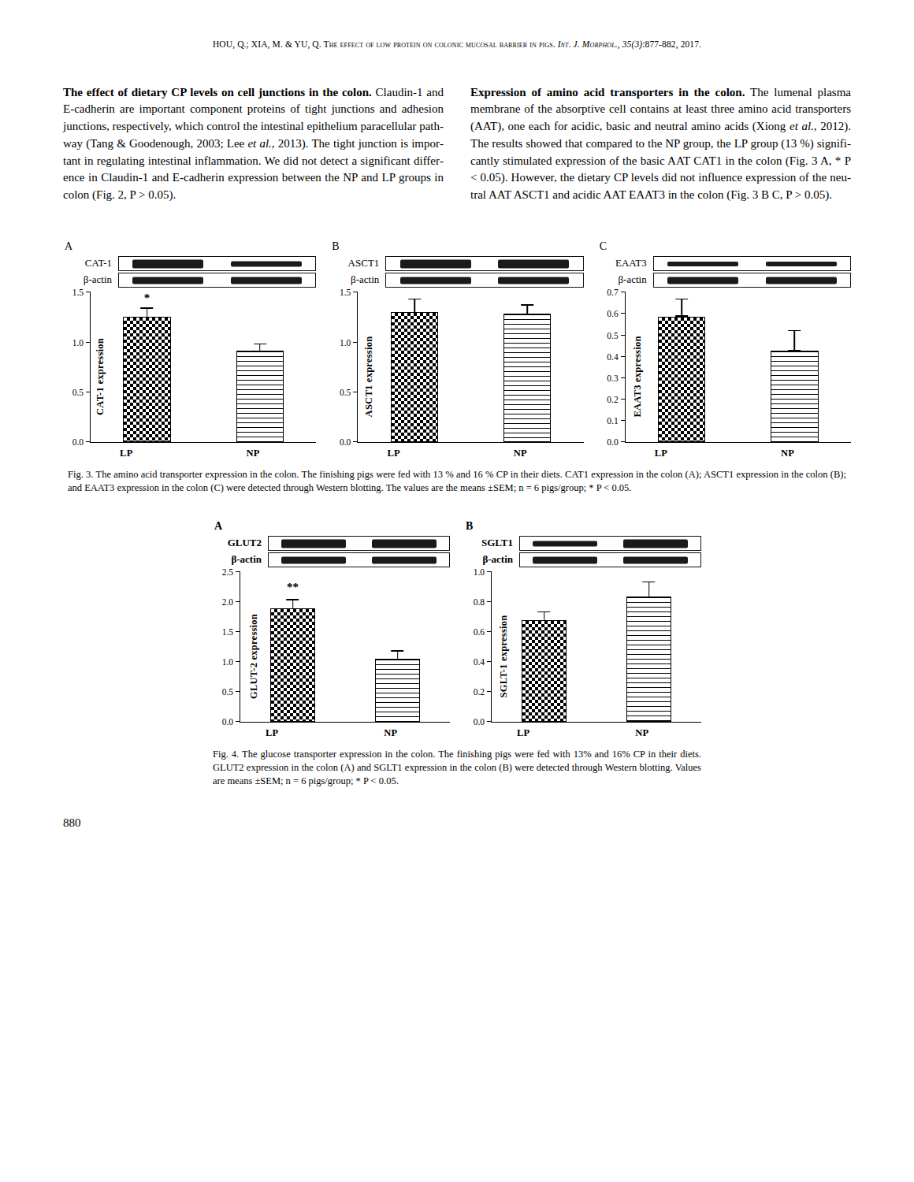HOU, Q.; XIA, M. & YU, Q. The effect of low protein on colonic mucosal barrier in pigs. Int. J. Morphol., 35(3):877-882, 2017.
The effect of dietary CP levels on cell junctions in the colon. Claudin-1 and E-cadherin are important component proteins of tight junctions and adhesion junctions, respectively, which control the intestinal epithelium paracellular pathway (Tang & Goodenough, 2003; Lee et al., 2013). The tight junction is important in regulating intestinal inflammation. We did not detect a significant difference in Claudin-1 and E-cadherin expression between the NP and LP groups in colon (Fig. 2, P > 0.05).
Expression of amino acid transporters in the colon. The lumenal plasma membrane of the absorptive cell contains at least three amino acid transporters (AAT), one each for acidic, basic and neutral amino acids (Xiong et al., 2012). The results showed that compared to the NP group, the LP group (13 %) significantly stimulated expression of the basic AAT CAT1 in the colon (Fig. 3 A, * P < 0.05). However, the dietary CP levels did not influence expression of the neutral AAT ASCT1 and acidic AAT EAAT3 in the colon (Fig. 3 B C, P > 0.05).
A
CAT-1
β-actin
CAT-1 expression
1.5
1.0
0.5
0.0
*
LP NP
B
ASCT1
β-actin
ASCT1 expression
1.5
1.0
0.5
0.0
LP NP
C
EAAT3
β-actin
EAAT3 expression
0.7
0.6
0.5
0.4
0.3
0.2
0.1
0.0
LP NP
Fig. 3. The amino acid transporter expression in the colon. The finishing pigs were fed with 13 % and 16 % CP in their diets. CAT1 expression in the colon (A); ASCT1 expression in the colon (B); and EAAT3 expression in the colon (C) were detected through Western blotting. The values are the means ±SEM; n = 6 pigs/group; * P < 0.05.
A
GLUT2
β-actin
GLUT-2 expression
2.5
2.0
1.5
1.0
0.5
0.0
**
LP NP
B
SGLT1
β-actin
SGLT-1 expression
1.0
0.8
0.6
0.4
0.2
0.0
LP NP
Fig. 4. The glucose transporter expression in the colon. The finishing pigs were fed with 13% and 16% CP in their diets. GLUT2 expression in the colon (A) and SGLT1 expression in the colon (B) were detected through Western blotting. Values are means ±SEM; n = 6 pigs/group; * P < 0.05.
880